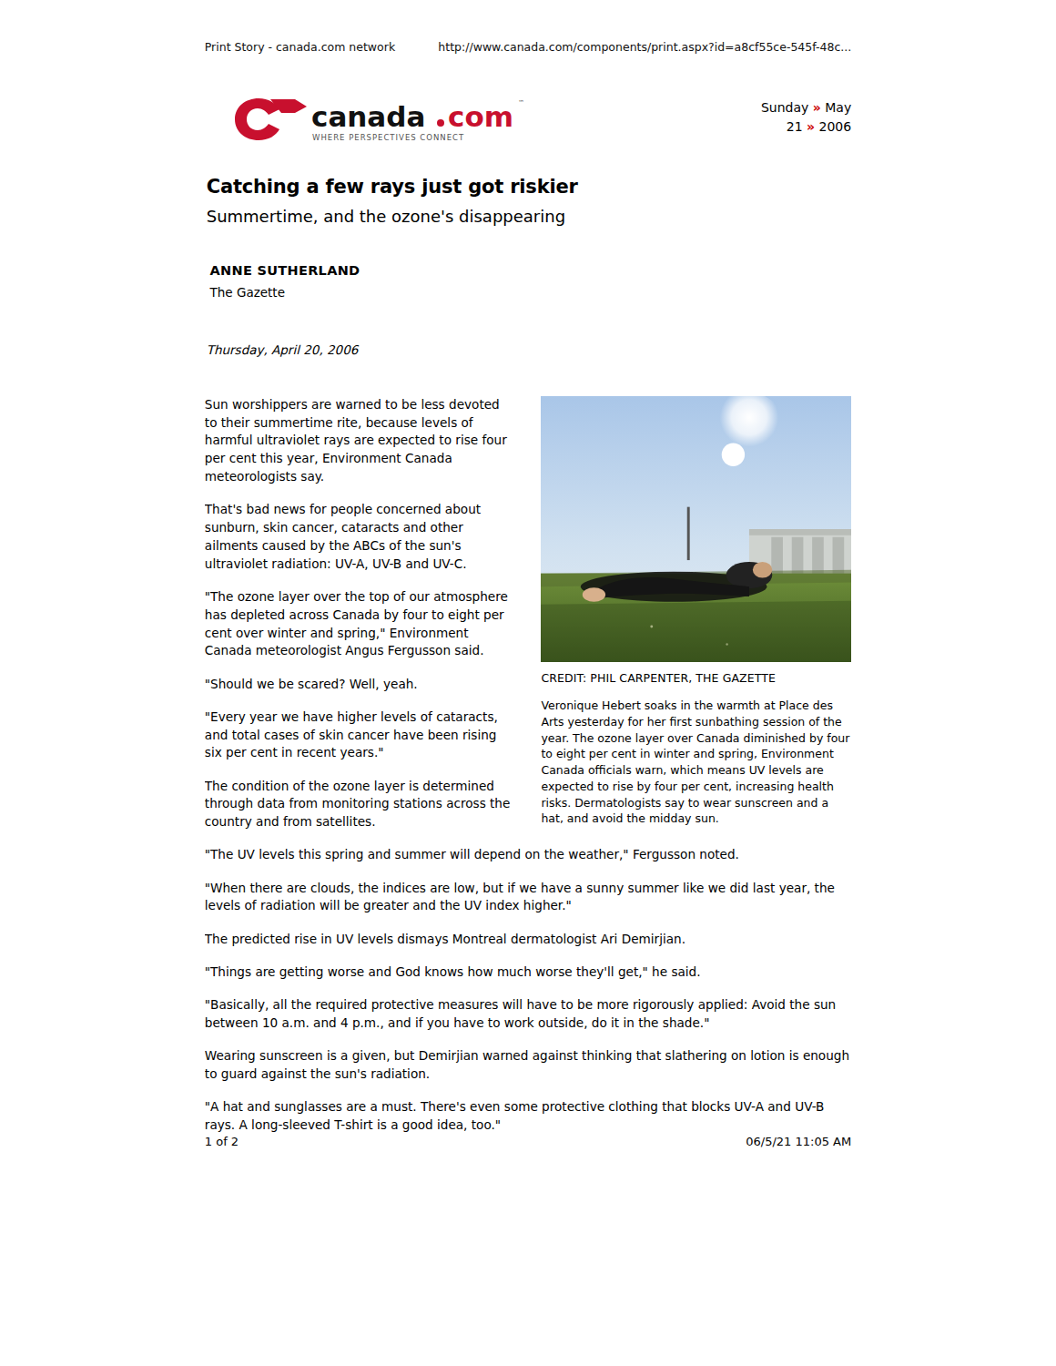Print Story - canada.com network
http://www.canada.com/components/print.aspx?id=a8cf55ce-545f-48c...
Sunday » May
21 » 2006
Catching a few rays just got riskier
Summertime, and the ozone's disappearing
ANNE SUTHERLAND
The Gazette
Thursday, April 20, 2006
CREDIT: PHIL CARPENTER, THE GAZETTE
Veronique Hebert soaks in the warmth at Place des Arts yesterday for her first sunbathing session of the year. The ozone layer over Canada diminished by four to eight per cent in winter and spring, Environment Canada officials warn, which means UV levels are expected to rise by four per cent, increasing health risks. Dermatologists say to wear sunscreen and a hat, and avoid the midday sun.
Sun worshippers are warned to be less devoted to their summertime rite, because levels of harmful ultraviolet rays are expected to rise four per cent this year, Environment Canada meteorologists say.
That's bad news for people concerned about sunburn, skin cancer, cataracts and other ailments caused by the ABCs of the sun's ultraviolet radiation: UV-A, UV-B and UV-C.
"The ozone layer over the top of our atmosphere has depleted across Canada by four to eight per cent over winter and spring," Environment Canada meteorologist Angus Fergusson said.
"Should we be scared? Well, yeah.
"Every year we have higher levels of cataracts, and total cases of skin cancer have been rising six per cent in recent years."
The condition of the ozone layer is determined through data from monitoring stations across the country and from satellites.
"The UV levels this spring and summer will depend on the weather," Fergusson noted.
"When there are clouds, the indices are low, but if we have a sunny summer like we did last year, the levels of radiation will be greater and the UV index higher."
The predicted rise in UV levels dismays Montreal dermatologist Ari Demirjian.
"Things are getting worse and God knows how much worse they'll get," he said.
"Basically, all the required protective measures will have to be more rigorously applied: Avoid the sun between 10 a.m. and 4 p.m., and if you have to work outside, do it in the shade."
Wearing sunscreen is a given, but Demirjian warned against thinking that slathering on lotion is enough to guard against the sun's radiation.
"A hat and sunglasses are a must. There's even some protective clothing that blocks UV-A and UV-B rays. A long-sleeved T-shirt is a good idea, too."
1 of 2
06/5/21 11:05 AM